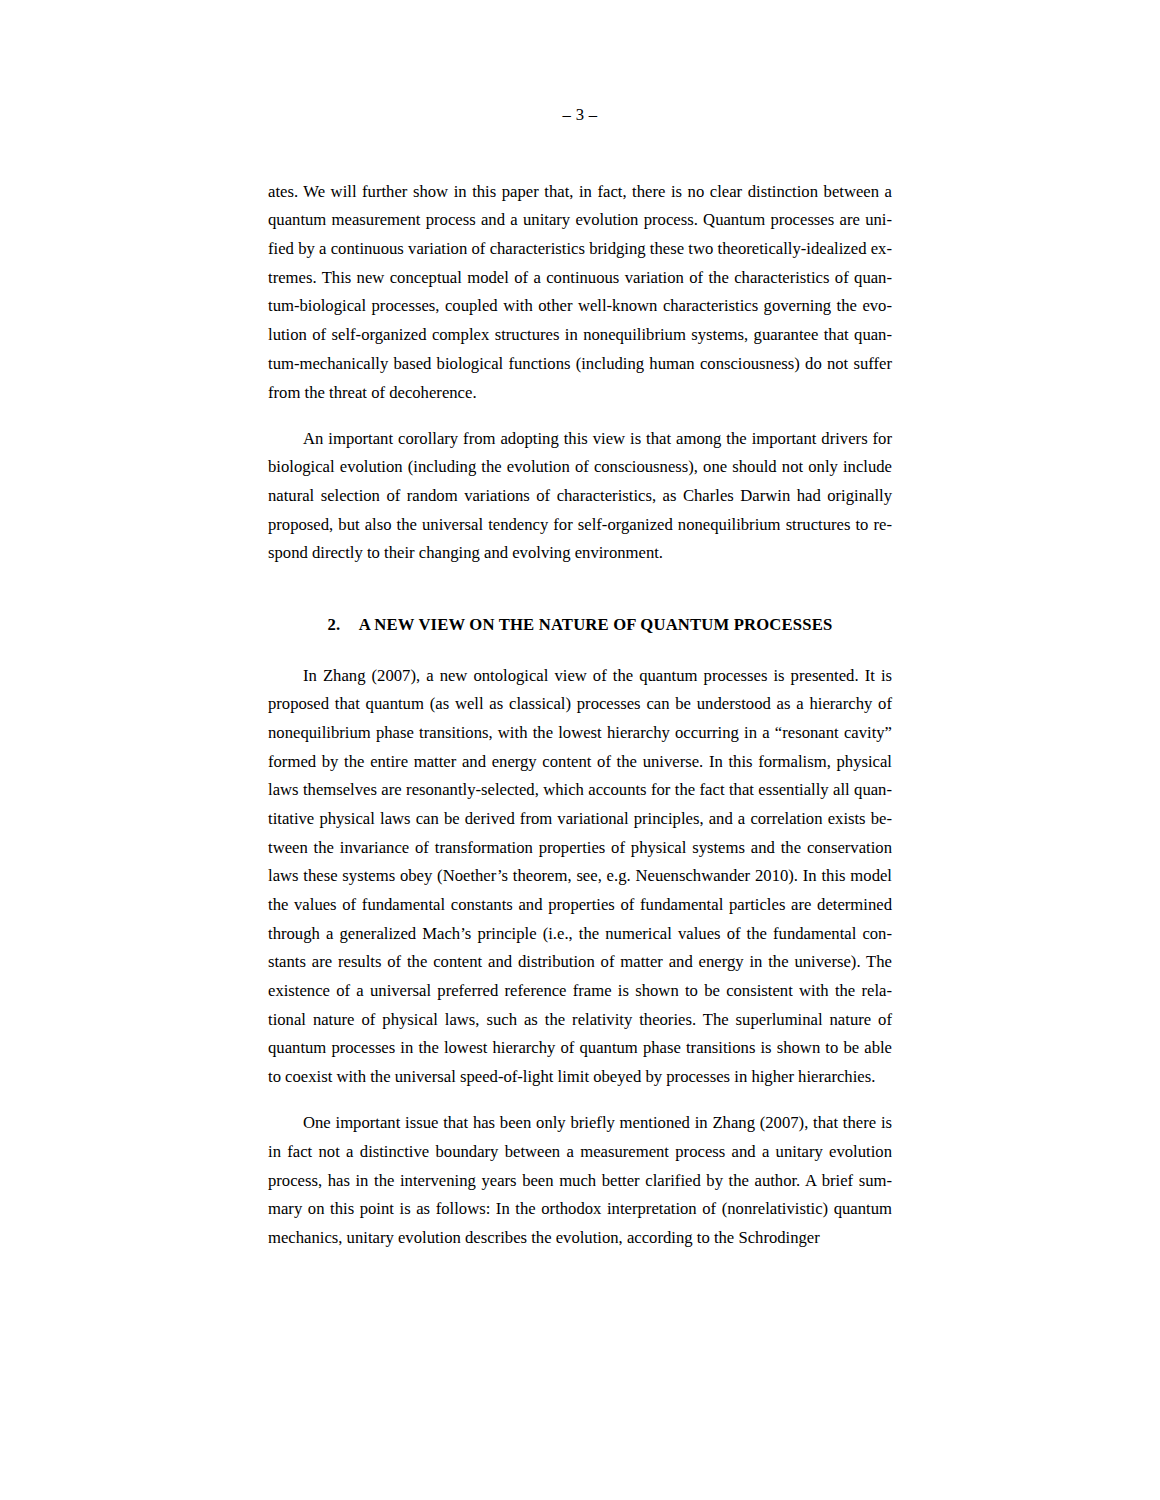– 3 –
ates. We will further show in this paper that, in fact, there is no clear distinction between a quantum measurement process and a unitary evolution process. Quantum processes are unified by a continuous variation of characteristics bridging these two theoretically-idealized extremes. This new conceptual model of a continuous variation of the characteristics of quantum-biological processes, coupled with other well-known characteristics governing the evolution of self-organized complex structures in nonequilibrium systems, guarantee that quantum-mechanically based biological functions (including human consciousness) do not suffer from the threat of decoherence.
An important corollary from adopting this view is that among the important drivers for biological evolution (including the evolution of consciousness), one should not only include natural selection of random variations of characteristics, as Charles Darwin had originally proposed, but also the universal tendency for self-organized nonequilibrium structures to respond directly to their changing and evolving environment.
2. A NEW VIEW ON THE NATURE OF QUANTUM PROCESSES
In Zhang (2007), a new ontological view of the quantum processes is presented. It is proposed that quantum (as well as classical) processes can be understood as a hierarchy of nonequilibrium phase transitions, with the lowest hierarchy occurring in a “resonant cavity” formed by the entire matter and energy content of the universe. In this formalism, physical laws themselves are resonantly-selected, which accounts for the fact that essentially all quantitative physical laws can be derived from variational principles, and a correlation exists between the invariance of transformation properties of physical systems and the conservation laws these systems obey (Noether’s theorem, see, e.g. Neuenschwander 2010). In this model the values of fundamental constants and properties of fundamental particles are determined through a generalized Mach’s principle (i.e., the numerical values of the fundamental constants are results of the content and distribution of matter and energy in the universe). The existence of a universal preferred reference frame is shown to be consistent with the relational nature of physical laws, such as the relativity theories. The superluminal nature of quantum processes in the lowest hierarchy of quantum phase transitions is shown to be able to coexist with the universal speed-of-light limit obeyed by processes in higher hierarchies.
One important issue that has been only briefly mentioned in Zhang (2007), that there is in fact not a distinctive boundary between a measurement process and a unitary evolution process, has in the intervening years been much better clarified by the author. A brief summary on this point is as follows: In the orthodox interpretation of (nonrelativistic) quantum mechanics, unitary evolution describes the evolution, according to the Schrodinger